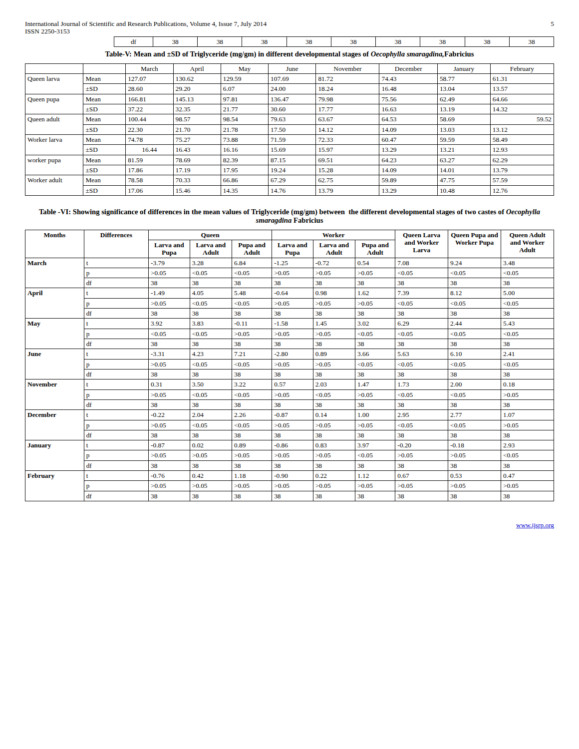International Journal of Scientific and Research Publications, Volume 4, Issue 7, July 2014
ISSN 2250-3153
5
| | df | 38 | 38 | 38 | 38 | 38 | 38 | 38 | 38 | 38 |
Table-V: Mean and ±SD of Triglyceride (mg/gm) in different developmental stages of Oecophylla smaragdina, Fabricius
| | | March | April | May | June | November | December | January | February |
| Queen larva | Mean | 127.07 | 130.62 | 129.59 | 107.69 | 81.72 | 74.43 | 58.77 | 61.31 |
| ±SD | 28.60 | 29.20 | 6.07 | 24.00 | 18.24 | 16.48 | 13.04 | 13.57 |
| Queen pupa | Mean | 166.81 | 145.13 | 97.81 | 136.47 | 79.98 | 75.56 | 62.49 | 64.66 |
| ±SD | 37.22 | 32.35 | 21.77 | 30.60 | 17.77 | 16.63 | 13.19 | 14.32 |
| Queen adult | Mean | 100.44 | 98.57 | 98.54 | 79.63 | 63.67 | 64.53 | 58.69 | 59.52 |
| ±SD | 22.30 | 21.70 | 21.78 | 17.50 | 14.12 | 14.09 | 13.03 | 13.12 |
| Worker larva | Mean | 74.78 | 75.27 | 73.88 | 71.59 | 72.33 | 60.47 | 59.59 | 58.49 |
| ±SD | 16.44 | 16.43 | 16.16 | 15.69 | 15.97 | 13.29 | 13.21 | 12.93 |
| worker pupa | Mean | 81.59 | 78.69 | 82.39 | 87.15 | 69.51 | 64.23 | 63.27 | 62.29 |
| ±SD | 17.86 | 17.19 | 17.95 | 19.24 | 15.28 | 14.09 | 14.01 | 13.79 |
| Worker adult | Mean | 78.58 | 70.33 | 66.86 | 67.29 | 62.75 | 59.89 | 47.75 | 57.59 |
| ±SD | 17.06 | 15.46 | 14.35 | 14.76 | 13.79 | 13.29 | 10.48 | 12.76 |
Table -VI: Showing significance of differences in the mean values of Triglyceride (mg/gm) between the different developmental stages of two castes of Oecophylla smaragdina Fabricius
| Months | Differences | Queen | Worker | Queen Larva and Worker Larva | Queen Pupa and Worker Pupa | Queen Adult and Worker Adult |
| --- | --- | --- | --- | --- | --- | --- |
| Larva and Pupa | Larva and Adult | Pupa and Adult | Larva and Pupa | Larva and Adult | Pupa and Adult |
| March | t | -3.79 | 3.28 | 6.84 | -1.25 | -0.72 | 0.54 | 7.08 | 9.24 | 3.48 |
| p | >0.05 | <0.05 | <0.05 | >0.05 | >0.05 | >0.05 | <0.05 | <0.05 | <0.05 |
| df | 38 | 38 | 38 | 38 | 38 | 38 | 38 | 38 | 38 |
| April | t | -1.49 | 4.05 | 5.48 | -0.64 | 0.98 | 1.62 | 7.39 | 8.12 | 5.00 |
| p | >0.05 | <0.05 | <0.05 | >0.05 | >0.05 | >0.05 | <0.05 | <0.05 | <0.05 |
| df | 38 | 38 | 38 | 38 | 38 | 38 | 38 | 38 | 38 |
| May | t | 3.92 | 3.83 | -0.11 | -1.58 | 1.45 | 3.02 | 6.29 | 2.44 | 5.43 |
| p | <0.05 | <0.05 | >0.05 | >0.05 | >0.05 | <0.05 | <0.05 | <0.05 | <0.05 |
| df | 38 | 38 | 38 | 38 | 38 | 38 | 38 | 38 | 38 |
| June | t | -3.31 | 4.23 | 7.21 | -2.80 | 0.89 | 3.66 | 5.63 | 6.10 | 2.41 |
| p | >0.05 | <0.05 | <0.05 | >0.05 | >0.05 | <0.05 | <0.05 | <0.05 | <0.05 |
| df | 38 | 38 | 38 | 38 | 38 | 38 | 38 | 38 | 38 |
| November | t | 0.31 | 3.50 | 3.22 | 0.57 | 2.03 | 1.47 | 1.73 | 2.00 | 0.18 |
| p | >0.05 | <0.05 | <0.05 | >0.05 | <0.05 | >0.05 | <0.05 | <0.05 | >0.05 |
| df | 38 | 38 | 38 | 38 | 38 | 38 | 38 | 38 | 38 |
| December | t | -0.22 | 2.04 | 2.26 | -0.87 | 0.14 | 1.00 | 2.95 | 2.77 | 1.07 |
| p | >0.05 | <0.05 | <0.05 | >0.05 | >0.05 | >0.05 | <0.05 | <0.05 | >0.05 |
| df | 38 | 38 | 38 | 38 | 38 | 38 | 38 | 38 | 38 |
| January | t | -0.87 | 0.02 | 0.89 | -0.86 | 0.83 | 3.97 | -0.20 | -0.18 | 2.93 |
| p | >0.05 | >0.05 | >0.05 | >0.05 | >0.05 | <0.05 | >0.05 | >0.05 | <0.05 |
| df | 38 | 38 | 38 | 38 | 38 | 38 | 38 | 38 | 38 |
| February | t | -0.76 | 0.42 | 1.18 | -0.90 | 0.22 | 1.12 | 0.67 | 0.53 | 0.47 |
| p | >0.05 | >0.05 | >0.05 | >0.05 | >0.05 | >0.05 | >0.05 | >0.05 | >0.05 |
| df | 38 | 38 | 38 | 38 | 38 | 38 | 38 | 38 | 38 |
www.ijsrp.org